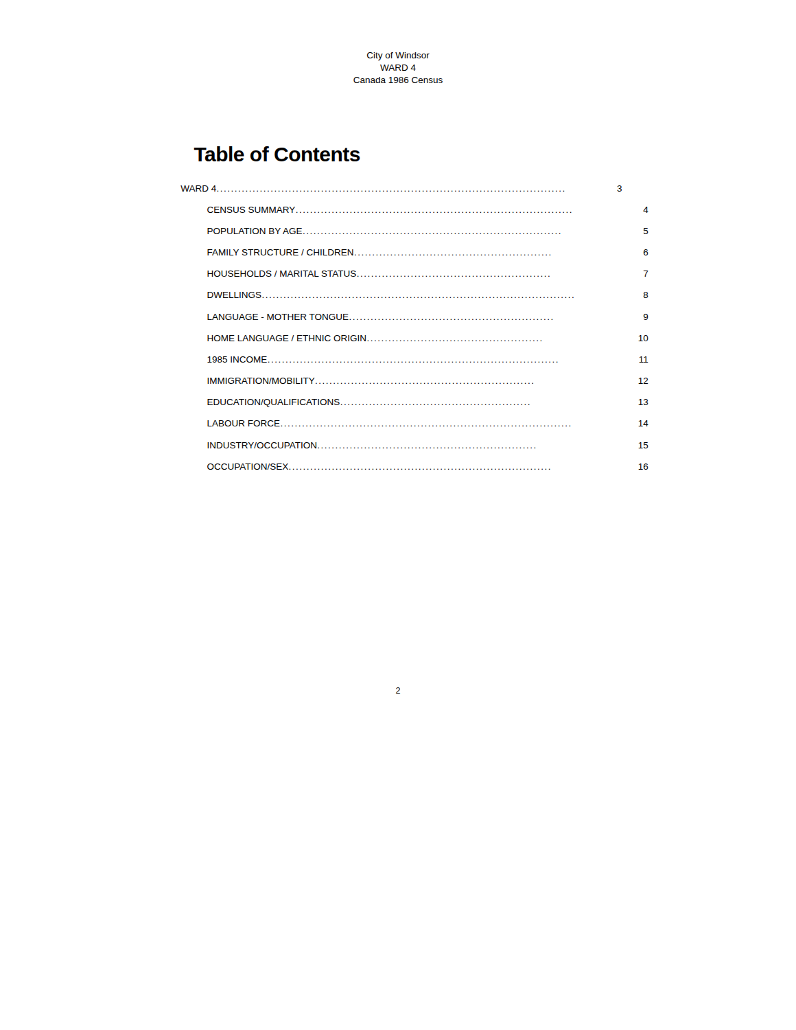City of Windsor
WARD 4
Canada 1986 Census
Table of Contents
WARD 4 ................................................................................................. 3
CENSUS SUMMARY ............................................................................. 4
POPULATION BY AGE ........................................................................ 5
FAMILY STRUCTURE / CHILDREN ....................................................... 6
HOUSEHOLDS / MARITAL STATUS ...................................................... 7
DWELLINGS ....................................................................................... 8
LANGUAGE - MOTHER TONGUE ......................................................... 9
HOME LANGUAGE / ETHNIC ORIGIN ................................................. 10
1985 INCOME ................................................................................. 11
IMMIGRATION/MOBILITY ............................................................. 12
EDUCATION/QUALIFICATIONS ..................................................... 13
LABOUR FORCE ................................................................................. 14
INDUSTRY/OCCUPATION ............................................................. 15
OCCUPATION/SEX ......................................................................... 16
2